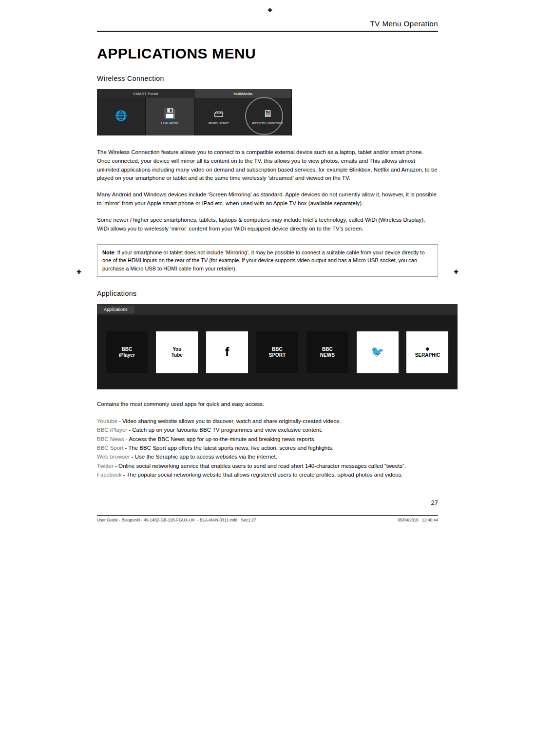✚
✚
✚
TV Menu Operation
APPLICATIONS MENU
Wireless Connection
SMART Portal
MultiMedia
🌐
💾
USB Media
🗃
Media Server
🖥
Wireless Connection
The Wireless Connection feature allows you to connect to a compatible external device such as a laptop, tablet and/or smart phone. Once connected, your device will mirror all its content on to the TV, this allows you to view photos, emails and This allows almost unlimited applications including many video on demand and subscription based services, for example Blinkbox, Netflix and Amazon, to be played on your smartphone or tablet and at the same time wirelessly ‘streamed’ and viewed on the TV.
Many Android and Windows devices include ‘Screen Mirroring’ as standard. Apple devices do not currently allow it, however, it is possible to ‘mirror’ from your Apple smart phone or IPad etc. when used with an Apple TV box (available separately).
Some newer / higher spec smartphones, tablets, laptops & computers may include Intel’s technology, called WiDi (Wireless Display), WiDi allows you to wirelessly ‘mirror’ content from your WiDi equipped device directly on to the TV’s screen.
Note: If your smartphone or tablet does not include ‘Mirroring’, it may be possible to connect a suitable cable from your device directly to one of the HDMI inputs on the rear of the TV (for example, if your device supports video output and has a Micro USB socket, you can purchase a Micro USB to HDMI cable from your retailer).
Applications
Applications
BBC
iPlayer
You
Tube
f
BBC
SPORT
BBC
NEWS
🐦
❄
SERAPHIC
Contains the most commonly used apps for quick and easy access.
Youtube - Video sharing website allows you to discover, watch and share originally-created videos.
BBC iPlayer - Catch up on your favourite BBC TV programmes and view exclusive content.
BBC News - Access the BBC News app for up-to-the-minute and breaking news reports.
BBC Sport - The BBC Sport app offers the latest sports news, live action, scores and highlights.
Web browser - Use the Seraphic app to access websites via the internet.
Twitter - Online social networking service that enables users to send and read short 140-character messages called “tweets”.
Facebook - The popular social networking website that allows registered users to create profiles, upload photos and videos.
27
User Guide - Blaupunkt - 49-148Z-GB-11B-FGUX-UK - BLA-MAN-0311.indd Sec1:27 05/04/2016 12:40:44